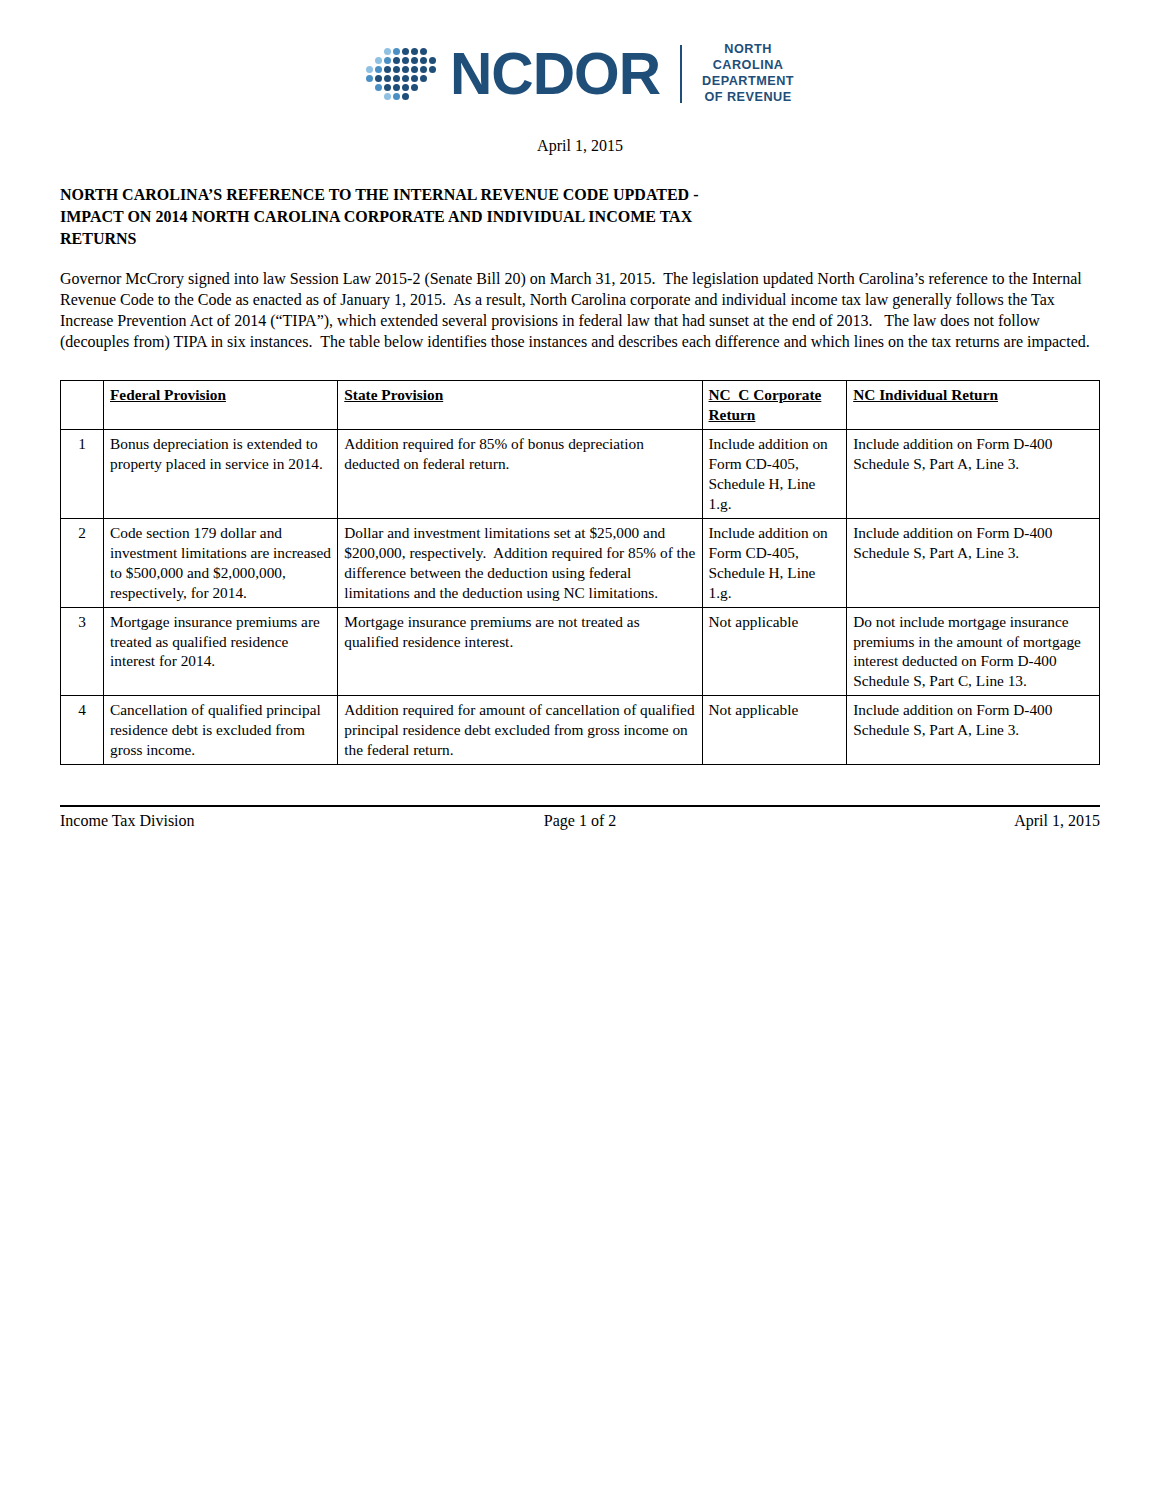NCDOR
NORTH
CAROLINA
DEPARTMENT
OF REVENUE
April 1, 2015
NORTH CAROLINA’S REFERENCE TO THE INTERNAL REVENUE CODE UPDATED -
IMPACT ON 2014 NORTH CAROLINA CORPORATE AND INDIVIDUAL INCOME TAX
RETURNS
Governor McCrory signed into law Session Law 2015-2 (Senate Bill 20) on March 31, 2015. The legislation updated North Carolina’s reference to the Internal Revenue Code to the Code as enacted as of January 1, 2015. As a result, North Carolina corporate and individual income tax law generally follows the Tax Increase Prevention Act of 2014 (“TIPA”), which extended several provisions in federal law that had sunset at the end of 2013. The law does not follow (decouples from) TIPA in six instances. The table below identifies those instances and describes each difference and which lines on the tax returns are impacted.
| | Federal Provision | State Provision | NC C Corporate Return | NC Individual Return |
| --- | --- | --- | --- | --- |
| 1 | Bonus depreciation is extended to property placed in service in 2014. | Addition required for 85% of bonus depreciation deducted on federal return. | Include addition on Form CD-405, Schedule H, Line 1.g. | Include addition on Form D-400 Schedule S, Part A, Line 3. |
| 2 | Code section 179 dollar and investment limitations are increased to $500,000 and $2,000,000, respectively, for 2014. | Dollar and investment limitations set at $25,000 and $200,000, respectively. Addition required for 85% of the difference between the deduction using federal limitations and the deduction using NC limitations. | Include addition on Form CD-405, Schedule H, Line 1.g. | Include addition on Form D-400 Schedule S, Part A, Line 3. |
| 3 | Mortgage insurance premiums are treated as qualified residence interest for 2014. | Mortgage insurance premiums are not treated as qualified residence interest. | Not applicable | Do not include mortgage insurance premiums in the amount of mortgage interest deducted on Form D-400 Schedule S, Part C, Line 13. |
| 4 | Cancellation of qualified principal residence debt is excluded from gross income. | Addition required for amount of cancellation of qualified principal residence debt excluded from gross income on the federal return. | Not applicable | Include addition on Form D-400 Schedule S, Part A, Line 3. |
Income Tax Division Page 1 of 2 April 1, 2015